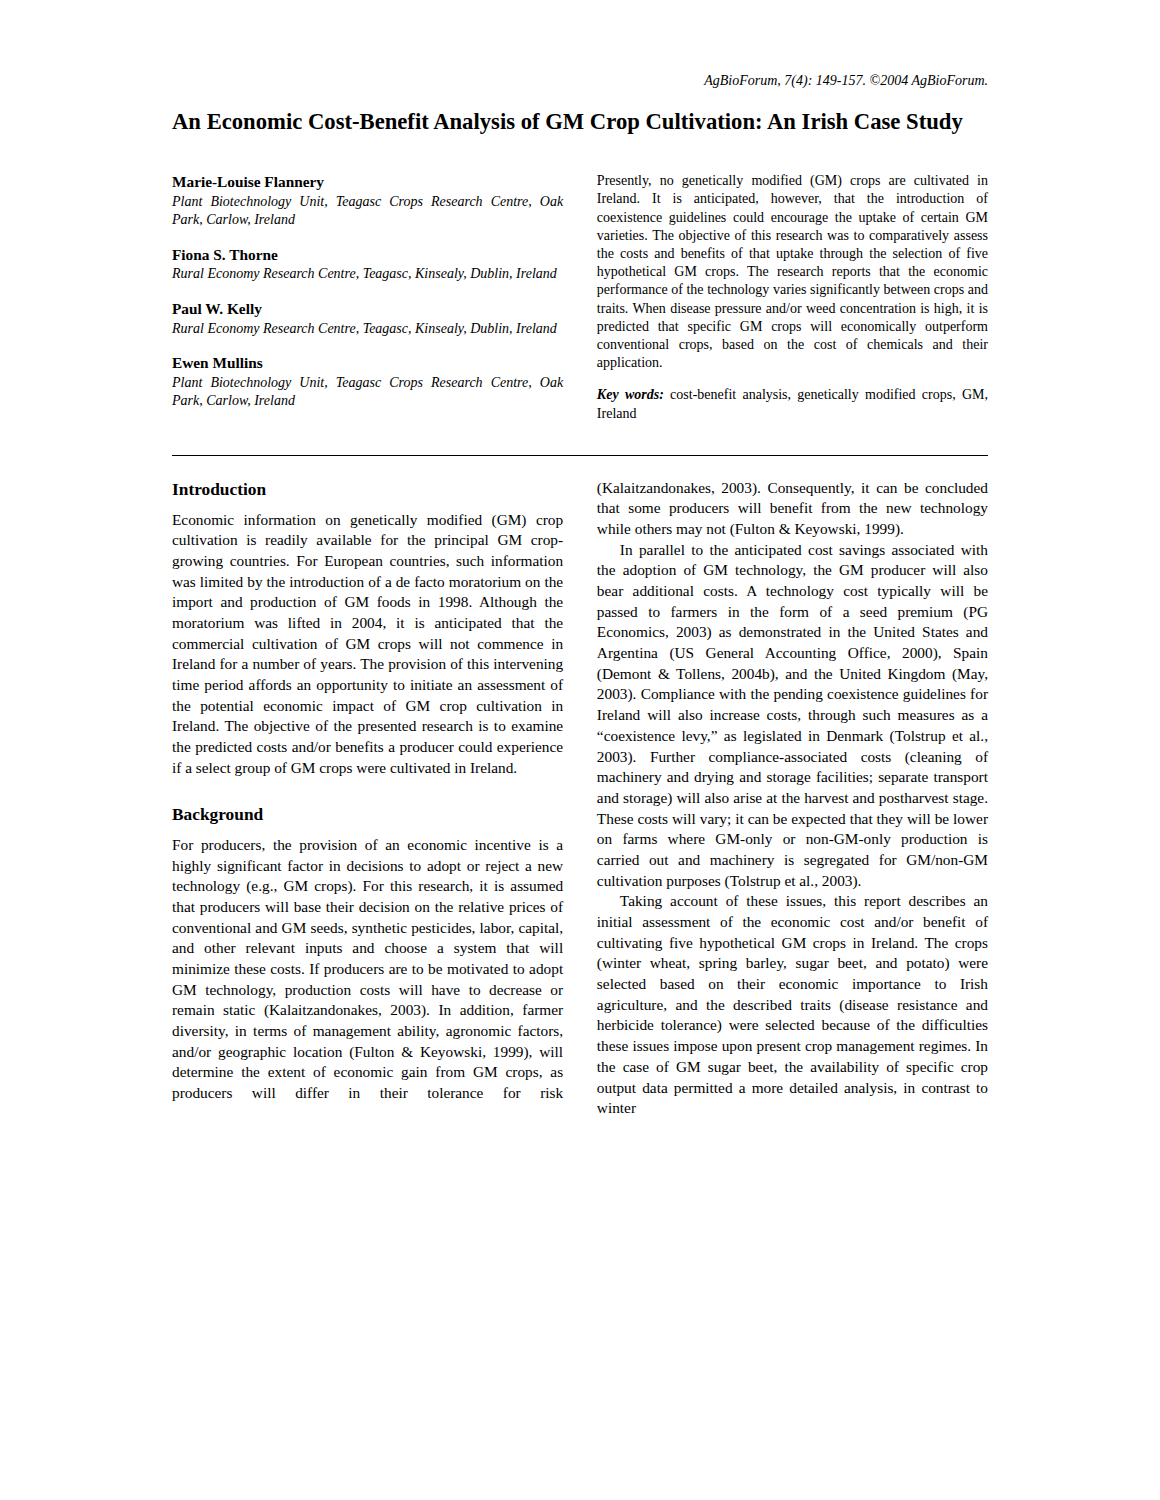AgBioForum, 7(4): 149-157. ©2004 AgBioForum.
An Economic Cost-Benefit Analysis of GM Crop Cultivation: An Irish Case Study
Marie-Louise Flannery
Plant Biotechnology Unit, Teagasc Crops Research Centre, Oak Park, Carlow, Ireland
Fiona S. Thorne
Rural Economy Research Centre, Teagasc, Kinsealy, Dublin, Ireland
Paul W. Kelly
Rural Economy Research Centre, Teagasc, Kinsealy, Dublin, Ireland
Ewen Mullins
Plant Biotechnology Unit, Teagasc Crops Research Centre, Oak Park, Carlow, Ireland
Presently, no genetically modified (GM) crops are cultivated in Ireland. It is anticipated, however, that the introduction of coexistence guidelines could encourage the uptake of certain GM varieties. The objective of this research was to comparatively assess the costs and benefits of that uptake through the selection of five hypothetical GM crops. The research reports that the economic performance of the technology varies significantly between crops and traits. When disease pressure and/or weed concentration is high, it is predicted that specific GM crops will economically outperform conventional crops, based on the cost of chemicals and their application.
Key words: cost-benefit analysis, genetically modified crops, GM, Ireland
Introduction
Economic information on genetically modified (GM) crop cultivation is readily available for the principal GM crop-growing countries. For European countries, such information was limited by the introduction of a de facto moratorium on the import and production of GM foods in 1998. Although the moratorium was lifted in 2004, it is anticipated that the commercial cultivation of GM crops will not commence in Ireland for a number of years. The provision of this intervening time period affords an opportunity to initiate an assessment of the potential economic impact of GM crop cultivation in Ireland. The objective of the presented research is to examine the predicted costs and/or benefits a producer could experience if a select group of GM crops were cultivated in Ireland.
Background
For producers, the provision of an economic incentive is a highly significant factor in decisions to adopt or reject a new technology (e.g., GM crops). For this research, it is assumed that producers will base their decision on the relative prices of conventional and GM seeds, synthetic pesticides, labor, capital, and other relevant inputs and choose a system that will minimize these costs. If producers are to be motivated to adopt GM technology, production costs will have to decrease or remain static (Kalaitzandonakes, 2003). In addition, farmer diversity, in terms of management ability, agronomic factors, and/or geographic location (Fulton & Keyowski, 1999), will determine the extent of economic gain from GM crops, as producers will differ in their tolerance for risk (Kalaitzandonakes, 2003). Consequently, it can be concluded that some producers will benefit from the new technology while others may not (Fulton & Keyowski, 1999).
In parallel to the anticipated cost savings associated with the adoption of GM technology, the GM producer will also bear additional costs. A technology cost typically will be passed to farmers in the form of a seed premium (PG Economics, 2003) as demonstrated in the United States and Argentina (US General Accounting Office, 2000), Spain (Demont & Tollens, 2004b), and the United Kingdom (May, 2003). Compliance with the pending coexistence guidelines for Ireland will also increase costs, through such measures as a “coexistence levy,” as legislated in Denmark (Tolstrup et al., 2003). Further compliance-associated costs (cleaning of machinery and drying and storage facilities; separate transport and storage) will also arise at the harvest and postharvest stage. These costs will vary; it can be expected that they will be lower on farms where GM-only or non-GM-only production is carried out and machinery is segregated for GM/non-GM cultivation purposes (Tolstrup et al., 2003).
Taking account of these issues, this report describes an initial assessment of the economic cost and/or benefit of cultivating five hypothetical GM crops in Ireland. The crops (winter wheat, spring barley, sugar beet, and potato) were selected based on their economic importance to Irish agriculture, and the described traits (disease resistance and herbicide tolerance) were selected because of the difficulties these issues impose upon present crop management regimes. In the case of GM sugar beet, the availability of specific crop output data permitted a more detailed analysis, in contrast to winter